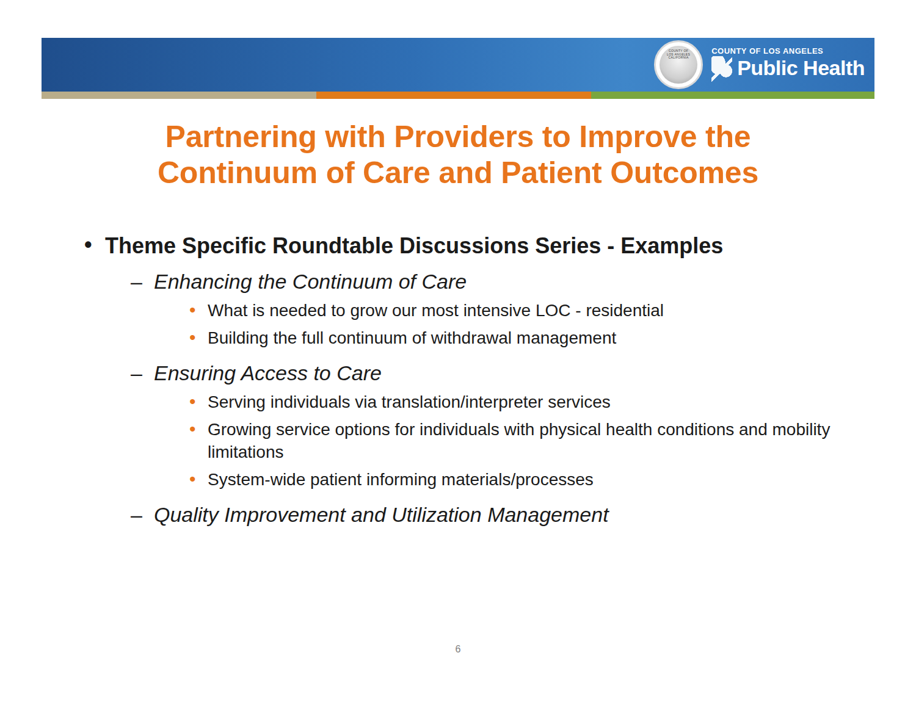COUNTY OF LOS ANGELES CALIFORNIA
County of Los Angeles
Public Health
Partnering with Providers to Improve the
Continuum of Care and Patient Outcomes
Theme Specific Roundtable Discussions Series - Examples
Enhancing the Continuum of Care
What is needed to grow our most intensive LOC - residential
Building the full continuum of withdrawal management
Ensuring Access to Care
Serving individuals via translation/interpreter services
Growing service options for individuals with physical health conditions and mobility limitations
System-wide patient informing materials/processes
Quality Improvement and Utilization Management
6